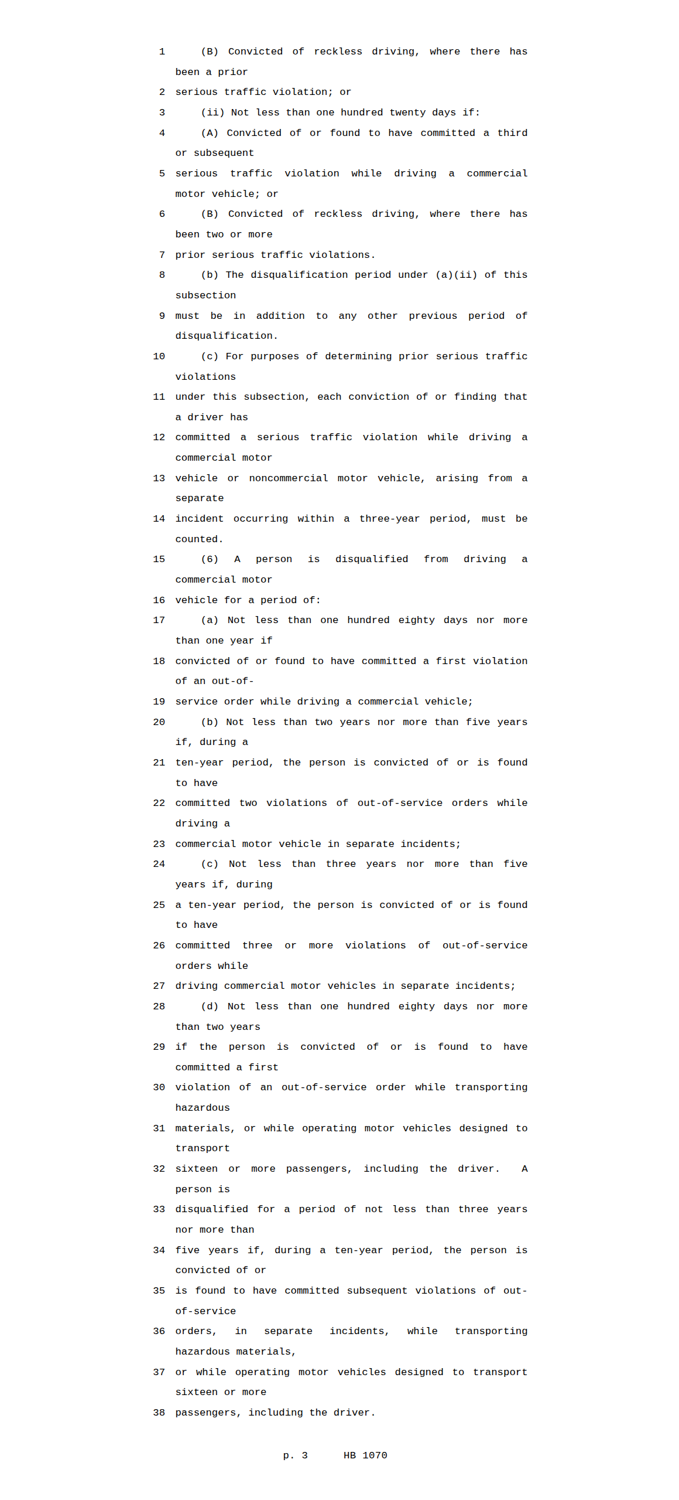(B) Convicted of reckless driving, where there has been a prior
serious traffic violation; or
(ii) Not less than one hundred twenty days if:
(A) Convicted of or found to have committed a third or subsequent
serious traffic violation while driving a commercial motor vehicle; or
(B) Convicted of reckless driving, where there has been two or more
prior serious traffic violations.
(b) The disqualification period under (a)(ii) of this subsection
must be in addition to any other previous period of disqualification.
(c) For purposes of determining prior serious traffic violations
under this subsection, each conviction of or finding that a driver has
committed a serious traffic violation while driving a commercial motor
vehicle or noncommercial motor vehicle, arising from a separate
incident occurring within a three-year period, must be counted.
(6) A person is disqualified from driving a commercial motor
vehicle for a period of:
(a) Not less than one hundred eighty days nor more than one year if
convicted of or found to have committed a first violation of an out-of-
service order while driving a commercial vehicle;
(b) Not less than two years nor more than five years if, during a
ten-year period, the person is convicted of or is found to have
committed two violations of out-of-service orders while driving a
commercial motor vehicle in separate incidents;
(c) Not less than three years nor more than five years if, during
a ten-year period, the person is convicted of or is found to have
committed three or more violations of out-of-service orders while
driving commercial motor vehicles in separate incidents;
(d) Not less than one hundred eighty days nor more than two years
if the person is convicted of or is found to have committed a first
violation of an out-of-service order while transporting hazardous
materials, or while operating motor vehicles designed to transport
sixteen or more passengers, including the driver. A person is
disqualified for a period of not less than three years nor more than
five years if, during a ten-year period, the person is convicted of or
is found to have committed subsequent violations of out-of-service
orders, in separate incidents, while transporting hazardous materials,
or while operating motor vehicles designed to transport sixteen or more
passengers, including the driver.
p. 3 HB 1070